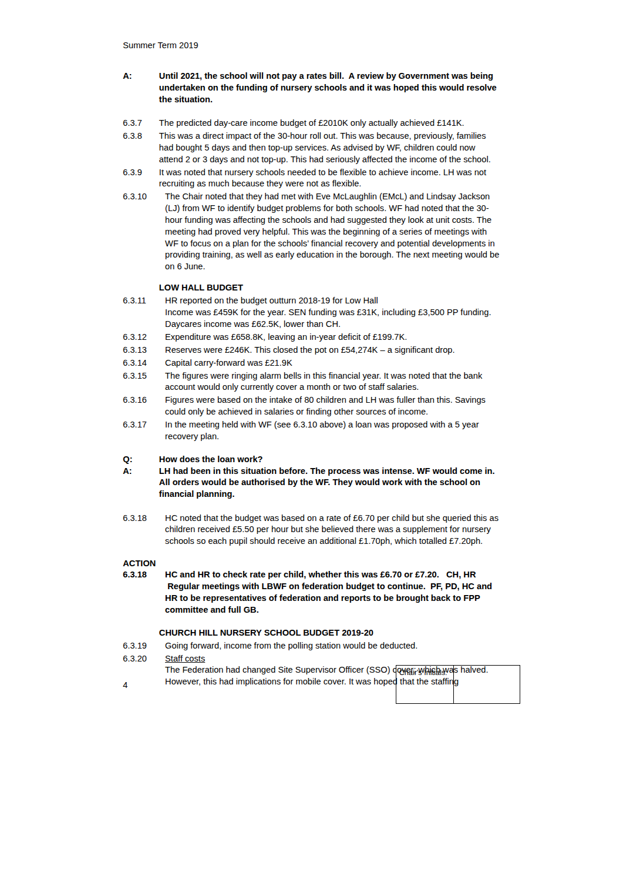Summer Term 2019
A:
Until 2021, the school will not pay a rates bill. A review by Government was being undertaken on the funding of nursery schools and it was hoped this would resolve the situation.
6.3.7
The predicted day-care income budget of £2010K only actually achieved £141K.
6.3.8
This was a direct impact of the 30-hour roll out. This was because, previously, families had bought 5 days and then top-up services. As advised by WF, children could now attend 2 or 3 days and not top-up. This had seriously affected the income of the school.
6.3.9
It was noted that nursery schools needed to be flexible to achieve income. LH was not recruiting as much because they were not as flexible.
6.3.10
The Chair noted that they had met with Eve McLaughlin (EMcL) and Lindsay Jackson (LJ) from WF to identify budget problems for both schools. WF had noted that the 30-hour funding was affecting the schools and had suggested they look at unit costs. The meeting had proved very helpful. This was the beginning of a series of meetings with WF to focus on a plan for the schools’ financial recovery and potential developments in providing training, as well as early education in the borough. The next meeting would be on 6 June.
LOW HALL BUDGET
6.3.11
HR reported on the budget outturn 2018-19 for Low Hall
Income was £459K for the year. SEN funding was £31K, including £3,500 PP funding. Daycares income was £62.5K, lower than CH.
6.3.12
Expenditure was £658.8K, leaving an in-year deficit of £199.7K.
6.3.13
Reserves were £246K. This closed the pot on £54,274K – a significant drop.
6.3.14
Capital carry-forward was £21.9K
6.3.15
The figures were ringing alarm bells in this financial year. It was noted that the bank account would only currently cover a month or two of staff salaries.
6.3.16
Figures were based on the intake of 80 children and LH was fuller than this. Savings could only be achieved in salaries or finding other sources of income.
6.3.17
In the meeting held with WF (see 6.3.10 above) a loan was proposed with a 5 year recovery plan.
Q:
How does the loan work?
A:
LH had been in this situation before. The process was intense. WF would come in. All orders would be authorised by the WF. They would work with the school on financial planning.
6.3.18
HC noted that the budget was based on a rate of £6.70 per child but she queried this as children received £5.50 per hour but she believed there was a supplement for nursery schools so each pupil should receive an additional £1.70ph, which totalled £7.20ph.
ACTION
6.3.18
HC and HR to check rate per child, whether this was £6.70 or £7.20. CH, HR
Regular meetings with LBWF on federation budget to continue. PF, PD, HC and HR to be representatives of federation and reports to be brought back to FPP committee and full GB.
CHURCH HILL NURSERY SCHOOL BUDGET 2019-20
6.3.19
Going forward, income from the polling station would be deducted.
6.3.20
Staff costs
The Federation had changed Site Supervisor Officer (SSO) cover; which was halved. However, this had implications for mobile cover. It was hoped that the staffing
4
Chair's Initials: